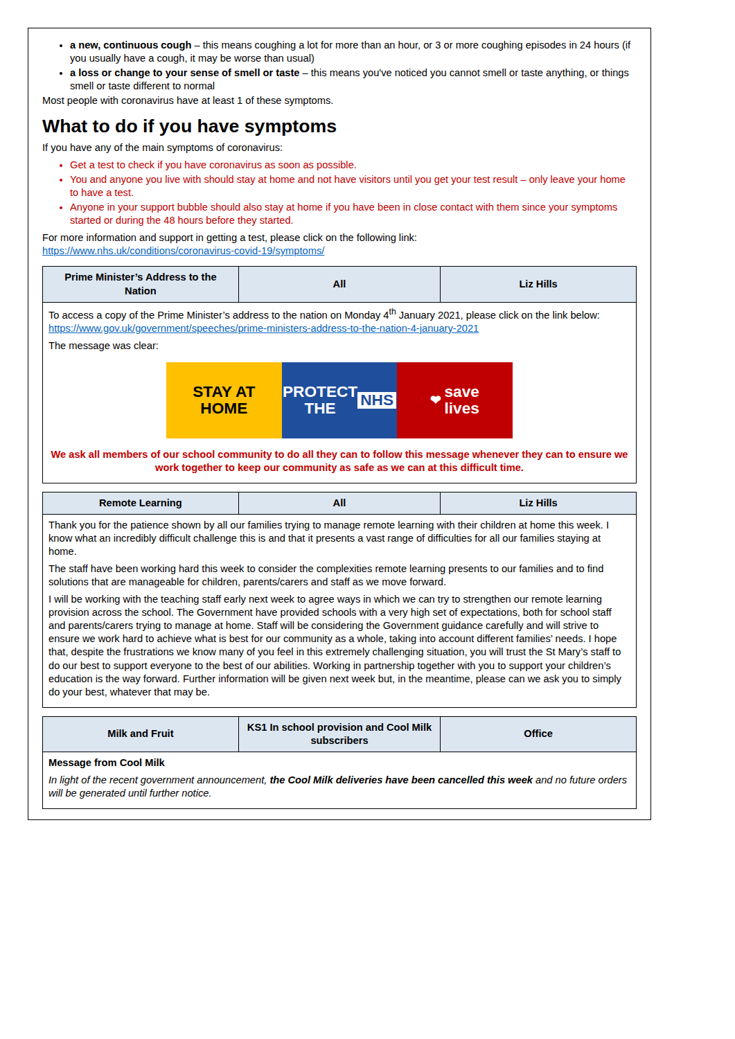a new, continuous cough – this means coughing a lot for more than an hour, or 3 or more coughing episodes in 24 hours (if you usually have a cough, it may be worse than usual)
a loss or change to your sense of smell or taste – this means you've noticed you cannot smell or taste anything, or things smell or taste different to normal
Most people with coronavirus have at least 1 of these symptoms.
What to do if you have symptoms
If you have any of the main symptoms of coronavirus:
Get a test to check if you have coronavirus as soon as possible.
You and anyone you live with should stay at home and not have visitors until you get your test result – only leave your home to have a test.
Anyone in your support bubble should also stay at home if you have been in close contact with them since your symptoms started or during the 48 hours before they started.
For more information and support in getting a test, please click on the following link:
https://www.nhs.uk/conditions/coronavirus-covid-19/symptoms/
| Prime Minister’s Address to the Nation | All | Liz Hills |
| To access a copy of the Prime Minister’s address to the nation on Monday 4 th January 2021, please click on the link below: https://www.gov.uk/government/speeches/prime-ministers-address-to-the-nation-4-january-2021 The message was clear: STAY AT HOME PROTECT THE NHS ❤ save lives We ask all members of our school community to do all they can to follow this message whenever they can to ensure we work together to keep our community as safe as we can at this difficult time. |
| Remote Learning | All | Liz Hills |
| Thank you for the patience shown by all our families trying to manage remote learning with their children at home this week. I know what an incredibly difficult challenge this is and that it presents a vast range of difficulties for all our families staying at home. The staff have been working hard this week to consider the complexities remote learning presents to our families and to find solutions that are manageable for children, parents/carers and staff as we move forward. I will be working with the teaching staff early next week to agree ways in which we can try to strengthen our remote learning provision across the school. The Government have provided schools with a very high set of expectations, both for school staff and parents/carers trying to manage at home. Staff will be considering the Government guidance carefully and will strive to ensure we work hard to achieve what is best for our community as a whole, taking into account different families’ needs. I hope that, despite the frustrations we know many of you feel in this extremely challenging situation, you will trust the St Mary’s staff to do our best to support everyone to the best of our abilities. Working in partnership together with you to support your children’s education is the way forward. Further information will be given next week but, in the meantime, please can we ask you to simply do your best, whatever that may be. |
| Milk and Fruit | KS1 In school provision and Cool Milk subscribers | Office |
| Message from Cool Milk In light of the recent government announcement, the Cool Milk deliveries have been cancelled this week and no future orders will be generated until further notice. |